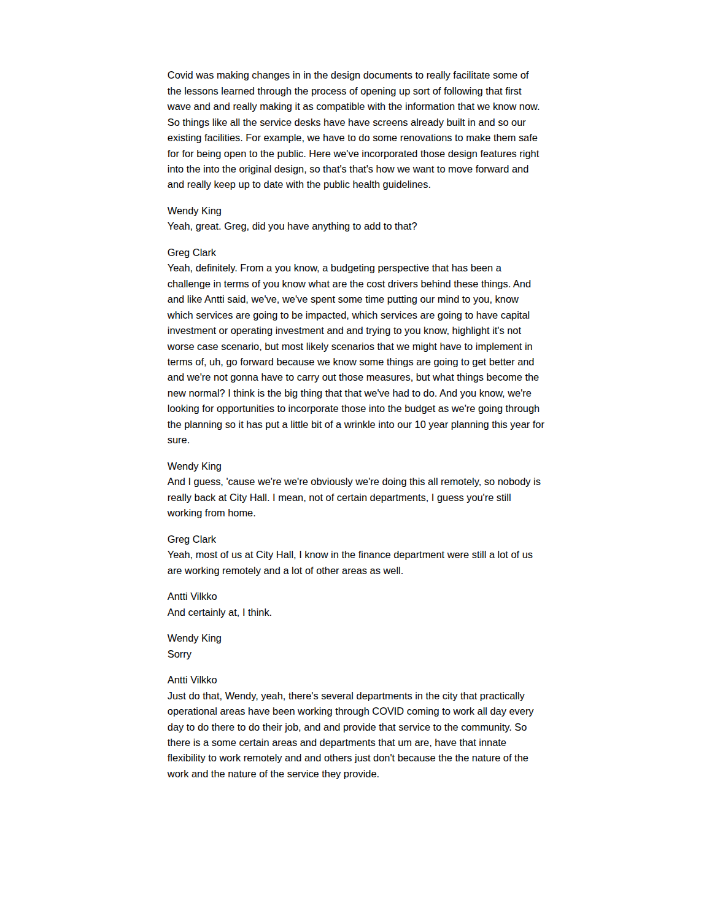Covid was making changes in in the design documents to really facilitate some of the lessons learned through the process of opening up sort of following that first wave and and really making it as compatible with the information that we know now. So things like all the service desks have have screens already built in and so our existing facilities. For example, we have to do some renovations to make them safe for for being open to the public. Here we've incorporated those design features right into the into the original design, so that's that's how we want to move forward and and really keep up to date with the public health guidelines.
Wendy King
Yeah, great. Greg, did you have anything to add to that?
Greg Clark
Yeah, definitely. From a you know, a budgeting perspective that has been a challenge in terms of you know what are the cost drivers behind these things. And and like Antti said, we've, we've spent some time putting our mind to you, know which services are going to be impacted, which services are going to have capital investment or operating investment and and trying to you know, highlight it's not worse case scenario, but most likely scenarios that we might have to implement in terms of, uh, go forward because we know some things are going to get better and and we're not gonna have to carry out those measures, but what things become the new normal? I think is the big thing that that we've had to do. And you know, we're looking for opportunities to incorporate those into the budget as we're going through the planning so it has put a little bit of a wrinkle into our 10 year planning this year for sure.
Wendy King
And I guess, 'cause we're we're obviously we're doing this all remotely, so nobody is really back at City Hall. I mean, not of certain departments, I guess you're still working from home.
Greg Clark
Yeah, most of us at City Hall, I know in the finance department were still a lot of us are working remotely and a lot of other areas as well.
Antti Vilkko
And certainly at, I think.
Wendy King
Sorry
Antti Vilkko
Just do that, Wendy, yeah, there's several departments in the city that practically operational areas have been working through COVID coming to work all day every day to do there to do their job, and and provide that service to the community. So there is a some certain areas and departments that um are, have that innate flexibility to work remotely and and others just don't because the the nature of the work and the nature of the service they provide.